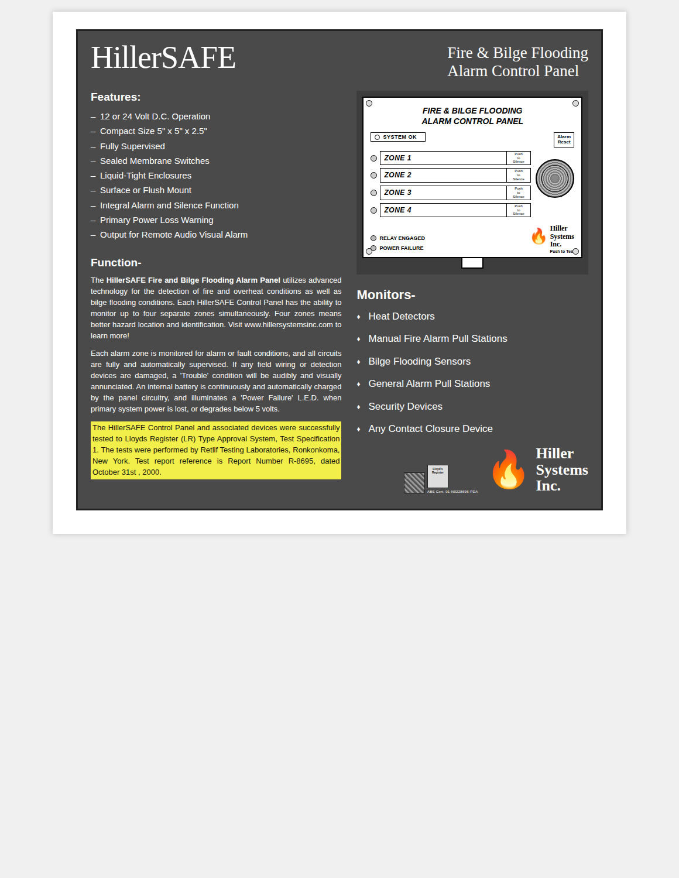HillerSAFE
Fire & Bilge Flooding
Alarm Control Panel
Features:
12 or 24 Volt D.C. Operation
Compact Size 5" x 5" x 2.5"
Fully Supervised
Sealed Membrane Switches
Liquid-Tight Enclosures
Surface or Flush Mount
Integral Alarm and Silence Function
Primary Power Loss Warning
Output for Remote Audio Visual Alarm
Function-
The HillerSAFE Fire and Bilge Flooding Alarm Panel utilizes advanced technology for the detection of fire and overheat conditions as well as bilge flooding conditions. Each HillerSAFE Control Panel has the ability to monitor up to four separate zones simultaneously. Four zones means better hazard location and identification. Visit www.hillersystemsinc.com to learn more!
Each alarm zone is monitored for alarm or fault conditions, and all circuits are fully and automatically supervised. If any field wiring or detection devices are damaged, a 'Trouble' condition will be audibly and visually annunciated. An internal battery is continuously and automatically charged by the panel circuitry, and illuminates a 'Power Failure' L.E.D. when primary system power is lost, or degrades below 5 volts.
The HillerSAFE Control Panel and associated devices were successfully tested to Lloyds Register (LR) Type Approval System, Test Specification 1. The tests were performed by Retlif Testing Laboratories, Ronkonkoma, New York. Test report reference is Report Number R-8695, dated October 31st , 2000.
FIRE & BILGE FLOODING
ALARM CONTROL PANEL
SYSTEM OK
Alarm
Reset
ZONE 1
Push
to
Silence
ZONE 2
Push
to
Silence
ZONE 3
Push
to
Silence
ZONE 4
Push
to
Silence
RELAY ENGAGED
POWER FAILURE
🔥Hiller
Systems
Inc.
Push to Test
Monitors-
Heat Detectors
Manual Fire Alarm Pull Stations
Bilge Flooding Sensors
General Alarm Pull Stations
Security Devices
Any Contact Closure Device
Lloyd's
Register
ABS Cert. 01-N0228696-PDA
🔥 Hiller
Systems
Inc.